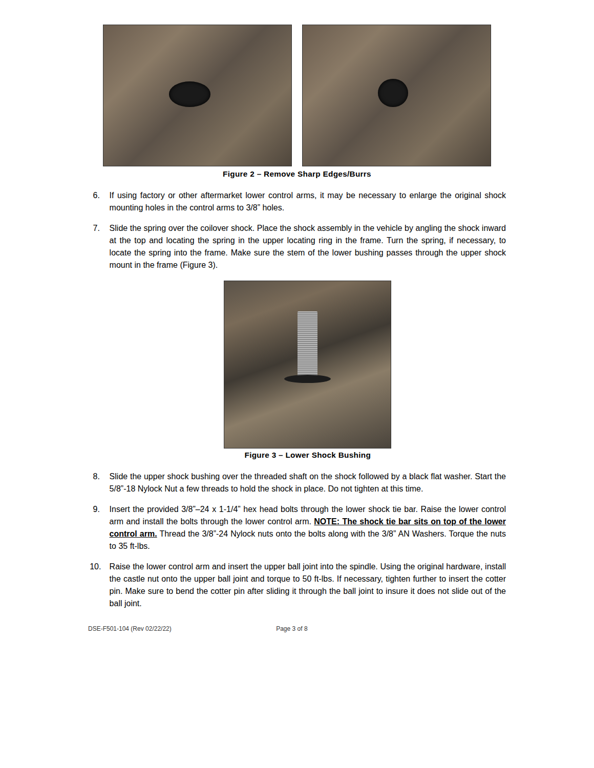Figure 2 – Remove Sharp Edges/Burrs
If using factory or other aftermarket lower control arms, it may be necessary to enlarge the original shock mounting holes in the control arms to 3/8” holes.
Slide the spring over the coilover shock. Place the shock assembly in the vehicle by angling the shock inward at the top and locating the spring in the upper locating ring in the frame. Turn the spring, if necessary, to locate the spring into the frame. Make sure the stem of the lower bushing passes through the upper shock mount in the frame (Figure 3).
Figure 3 – Lower Shock Bushing
Slide the upper shock bushing over the threaded shaft on the shock followed by a black flat washer. Start the 5/8”-18 Nylock Nut a few threads to hold the shock in place. Do not tighten at this time.
Insert the provided 3/8”–24 x 1-1/4” hex head bolts through the lower shock tie bar. Raise the lower control arm and install the bolts through the lower control arm. NOTE: The shock tie bar sits on top of the lower control arm. Thread the 3/8”-24 Nylock nuts onto the bolts along with the 3/8” AN Washers. Torque the nuts to 35 ft-lbs.
Raise the lower control arm and insert the upper ball joint into the spindle. Using the original hardware, install the castle nut onto the upper ball joint and torque to 50 ft-lbs. If necessary, tighten further to insert the cotter pin. Make sure to bend the cotter pin after sliding it through the ball joint to insure it does not slide out of the ball joint.
DSE-F501-104 (Rev 02/22/22)
Page 3 of 8